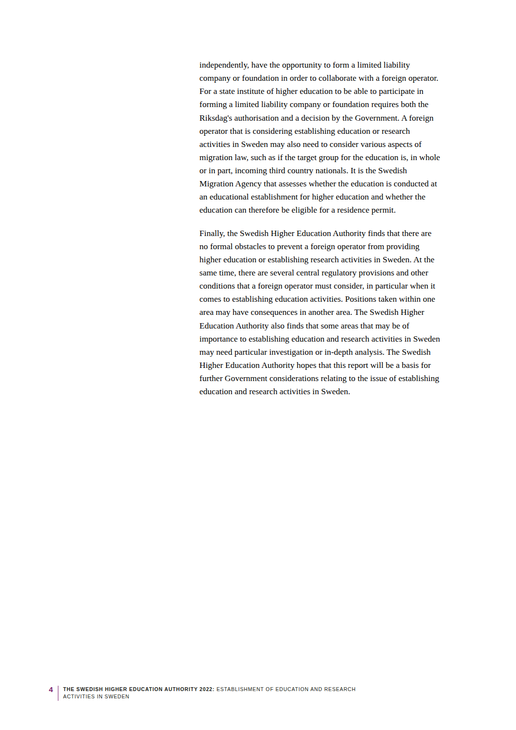independently, have the opportunity to form a limited liability company or foundation in order to collaborate with a foreign operator. For a state institute of higher education to be able to participate in forming a limited liability company or foundation requires both the Riksdag's authorisation and a decision by the Government. A foreign operator that is considering establishing education or research activities in Sweden may also need to consider various aspects of migration law, such as if the target group for the education is, in whole or in part, incoming third country nationals. It is the Swedish Migration Agency that assesses whether the education is conducted at an educational establishment for higher education and whether the education can therefore be eligible for a residence permit.
Finally, the Swedish Higher Education Authority finds that there are no formal obstacles to prevent a foreign operator from providing higher education or establishing research activities in Sweden. At the same time, there are several central regulatory provisions and other conditions that a foreign operator must consider, in particular when it comes to establishing education activities. Positions taken within one area may have consequences in another area. The Swedish Higher Education Authority also finds that some areas that may be of importance to establishing education and research activities in Sweden may need particular investigation or in-depth analysis. The Swedish Higher Education Authority hopes that this report will be a basis for further Government considerations relating to the issue of establishing education and research activities in Sweden.
4
THE SWEDISH HIGHER EDUCATION AUTHORITY 2022: ESTABLISHMENT OF EDUCATION AND RESEARCH
ACTIVITIES IN SWEDEN